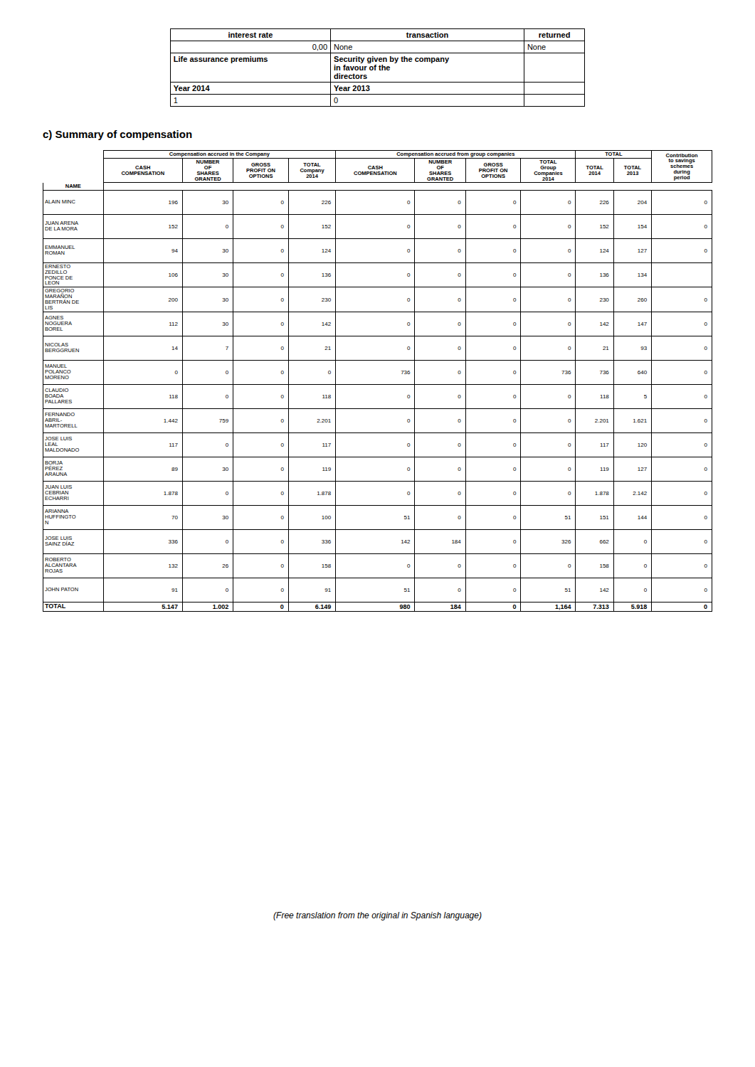| interest rate | transaction | returned |
| --- | --- | --- |
| 0,00 | None | None |
| Life assurance premiums | Security given by the company in favour of the directors | |
| Year 2014 | Year 2013 | |
| 1 | 0 | |
c) Summary of compensation
| | Compensation accrued in the Company | Compensation accrued from group companies | TOTAL | Contribution to savings schemes during period |
| --- | --- | --- | --- | --- |
| CASH COMPENSATION | NUMBER OF SHARES GRANTED | GROSS PROFIT ON OPTIONS | TOTAL Company 2014 | CASH COMPENSATION | NUMBER OF SHARES GRANTED | GROSS PROFIT ON OPTIONS | TOTAL Group Companies 2014 | TOTAL 2014 | TOTAL 2013 |
| NAME | |
| ALAIN MINC | 196 | 30 | 0 | 226 | 0 | 0 | 0 | 0 | 226 | 204 | 0 |
| JUAN ARENA DE LA MORA | 152 | 0 | 0 | 152 | 0 | 0 | 0 | 0 | 152 | 154 | 0 |
| EMMANUEL ROMAN | 94 | 30 | 0 | 124 | 0 | 0 | 0 | 0 | 124 | 127 | 0 |
| ERNESTO ZEDILLO PONCE DE LEON | 106 | 30 | 0 | 136 | 0 | 0 | 0 | 0 | 136 | 134 | |
| GREGORIO MARAÑON BERTRÁN DE LIS | 200 | 30 | 0 | 230 | 0 | 0 | 0 | 0 | 230 | 260 | 0 |
| AGNES NOGUERA BOREL | 112 | 30 | 0 | 142 | 0 | 0 | 0 | 0 | 142 | 147 | 0 |
| NICOLAS BERGGRUEN | 14 | 7 | 0 | 21 | 0 | 0 | 0 | 0 | 21 | 93 | 0 |
| MANUEL POLANCO MORENO | 0 | 0 | 0 | 0 | 736 | 0 | 0 | 736 | 736 | 640 | 0 |
| CLAUDIO BOADA PALLARES | 118 | 0 | 0 | 118 | 0 | 0 | 0 | 0 | 118 | 5 | 0 |
| FERNANDO ABRIL- MARTORELL | 1.442 | 759 | 0 | 2.201 | 0 | 0 | 0 | 0 | 2.201 | 1.621 | 0 |
| JOSE LUIS LEAL MALDONADO | 117 | 0 | 0 | 117 | 0 | 0 | 0 | 0 | 117 | 120 | 0 |
| BORJA PÉREZ ARAUNA | 89 | 30 | 0 | 119 | 0 | 0 | 0 | 0 | 119 | 127 | 0 |
| JUAN LUIS CEBRIAN ECHARRI | 1.878 | 0 | 0 | 1.878 | 0 | 0 | 0 | 0 | 1.878 | 2.142 | 0 |
| ARIANNA HUFFINGTO N | 70 | 30 | 0 | 100 | 51 | 0 | 0 | 51 | 151 | 144 | 0 |
| JOSE LUIS SAINZ DÍAZ | 336 | 0 | 0 | 336 | 142 | 184 | 0 | 326 | 662 | 0 | 0 |
| ROBERTO ALCANTARA ROJAS | 132 | 26 | 0 | 158 | 0 | 0 | 0 | 0 | 158 | 0 | 0 |
| JOHN PATON | 91 | 0 | 0 | 91 | 51 | 0 | 0 | 51 | 142 | 0 | 0 |
| TOTAL | 5.147 | 1.002 | 0 | 6.149 | 980 | 184 | 0 | 1,164 | 7.313 | 5.918 | 0 |
(Free translation from the original in Spanish language)